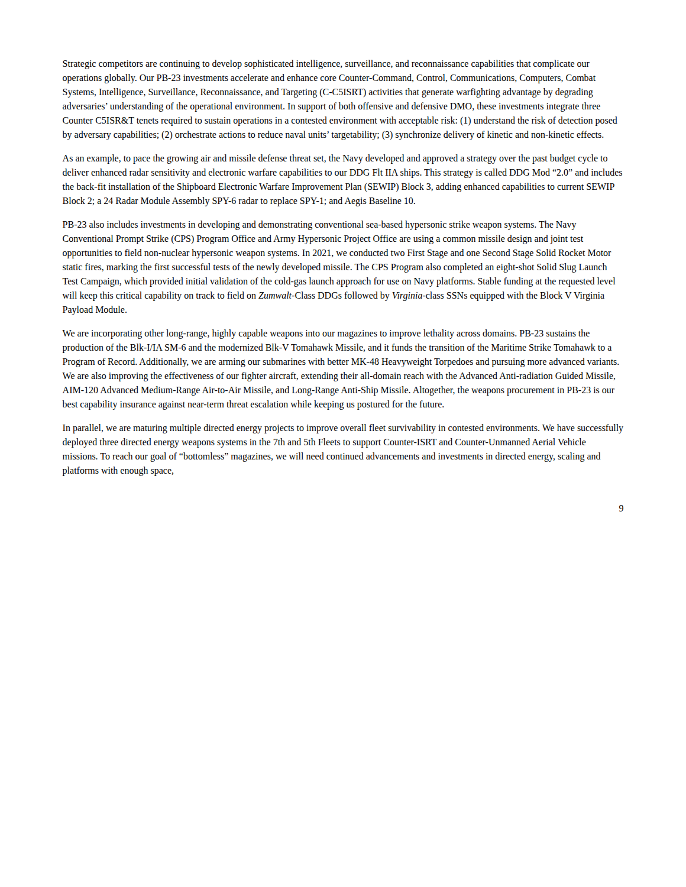Strategic competitors are continuing to develop sophisticated intelligence, surveillance, and reconnaissance capabilities that complicate our operations globally. Our PB-23 investments accelerate and enhance core Counter-Command, Control, Communications, Computers, Combat Systems, Intelligence, Surveillance, Reconnaissance, and Targeting (C-C5ISRT) activities that generate warfighting advantage by degrading adversaries’ understanding of the operational environment. In support of both offensive and defensive DMO, these investments integrate three Counter C5ISR&T tenets required to sustain operations in a contested environment with acceptable risk: (1) understand the risk of detection posed by adversary capabilities; (2) orchestrate actions to reduce naval units’ targetability; (3) synchronize delivery of kinetic and non-kinetic effects.
As an example, to pace the growing air and missile defense threat set, the Navy developed and approved a strategy over the past budget cycle to deliver enhanced radar sensitivity and electronic warfare capabilities to our DDG Flt IIA ships. This strategy is called DDG Mod “2.0” and includes the back-fit installation of the Shipboard Electronic Warfare Improvement Plan (SEWIP) Block 3, adding enhanced capabilities to current SEWIP Block 2; a 24 Radar Module Assembly SPY-6 radar to replace SPY-1; and Aegis Baseline 10.
PB-23 also includes investments in developing and demonstrating conventional sea-based hypersonic strike weapon systems. The Navy Conventional Prompt Strike (CPS) Program Office and Army Hypersonic Project Office are using a common missile design and joint test opportunities to field non-nuclear hypersonic weapon systems. In 2021, we conducted two First Stage and one Second Stage Solid Rocket Motor static fires, marking the first successful tests of the newly developed missile. The CPS Program also completed an eight-shot Solid Slug Launch Test Campaign, which provided initial validation of the cold-gas launch approach for use on Navy platforms. Stable funding at the requested level will keep this critical capability on track to field on Zumwalt-Class DDGs followed by Virginia-class SSNs equipped with the Block V Virginia Payload Module.
We are incorporating other long-range, highly capable weapons into our magazines to improve lethality across domains. PB-23 sustains the production of the Blk-I/IA SM-6 and the modernized Blk-V Tomahawk Missile, and it funds the transition of the Maritime Strike Tomahawk to a Program of Record. Additionally, we are arming our submarines with better MK-48 Heavyweight Torpedoes and pursuing more advanced variants. We are also improving the effectiveness of our fighter aircraft, extending their all-domain reach with the Advanced Anti-radiation Guided Missile, AIM-120 Advanced Medium-Range Air-to-Air Missile, and Long-Range Anti-Ship Missile. Altogether, the weapons procurement in PB-23 is our best capability insurance against near-term threat escalation while keeping us postured for the future.
In parallel, we are maturing multiple directed energy projects to improve overall fleet survivability in contested environments. We have successfully deployed three directed energy weapons systems in the 7th and 5th Fleets to support Counter-ISRT and Counter-Unmanned Aerial Vehicle missions. To reach our goal of “bottomless” magazines, we will need continued advancements and investments in directed energy, scaling and platforms with enough space,
9